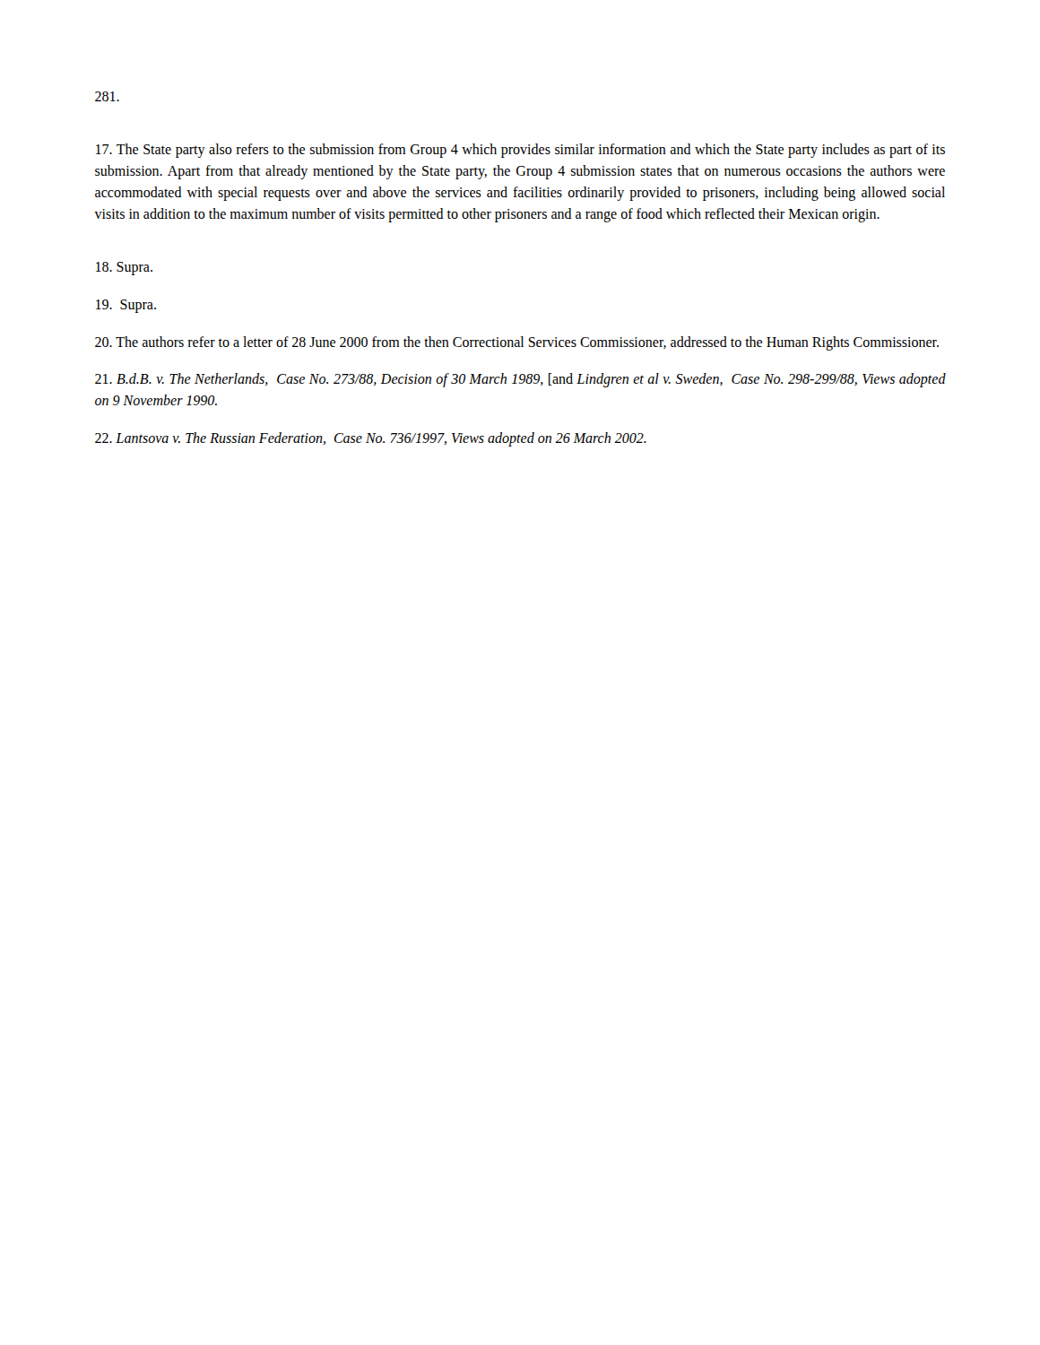281.
17. The State party also refers to the submission from Group 4 which provides similar information and which the State party includes as part of its submission. Apart from that already mentioned by the State party, the Group 4 submission states that on numerous occasions the authors were accommodated with special requests over and above the services and facilities ordinarily provided to prisoners, including being allowed social visits in addition to the maximum number of visits permitted to other prisoners and a range of food which reflected their Mexican origin.
18. Supra.
19. Supra.
20. The authors refer to a letter of 28 June 2000 from the then Correctional Services Commissioner, addressed to the Human Rights Commissioner.
21. B.d.B. v. The Netherlands, Case No. 273/88, Decision of 30 March 1989, [and Lindgren et al v. Sweden, Case No. 298-299/88, Views adopted on 9 November 1990.
22. Lantsova v. The Russian Federation, Case No. 736/1997, Views adopted on 26 March 2002.